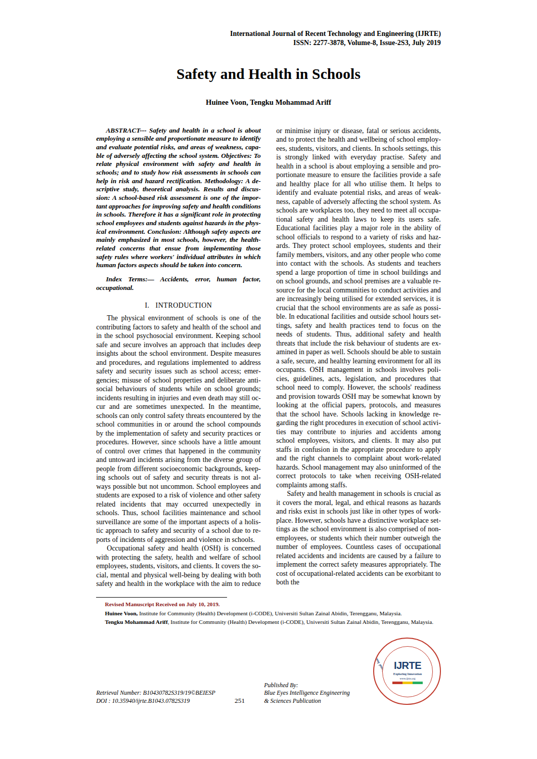International Journal of Recent Technology and Engineering (IJRTE)
ISSN: 2277-3878, Volume-8, Issue-2S3, July 2019
Safety and Health in Schools
Huinee Voon, Tengku Mohammad Ariff
ABSTRACT--- Safety and health in a school is about employing a sensible and proportionate measure to identify and evaluate potential risks, and areas of weakness, capable of adversely affecting the school system. Objectives: To relate physical environment with safety and health in schools; and to study how risk assessments in schools can help in risk and hazard rectification. Methodology: A descriptive study, theoretical analysis. Results and discussion: A school-based risk assessment is one of the important approaches for improving safety and health conditions in schools. Therefore it has a significant role in protecting school employees and students against hazards in the physical environment. Conclusion: Although safety aspects are mainly emphasized in most schools, however, the health-related concerns that ensue from implementing those safety rules where workers' individual attributes in which human factors aspects should be taken into concern.
Index Terms:— Accidents, error, human factor, occupational.
I. Introduction
The physical environment of schools is one of the contributing factors to safety and health of the school and in the school psychosocial environment. Keeping school safe and secure involves an approach that includes deep insights about the school environment. Despite measures and procedures, and regulations implemented to address safety and security issues such as school access; emergencies; misuse of school properties and deliberate antisocial behaviours of students while on school grounds; incidents resulting in injuries and even death may still occur and are sometimes unexpected. In the meantime, schools can only control safety threats encountered by the school communities in or around the school compounds by the implementation of safety and security practices or procedures. However, since schools have a little amount of control over crimes that happened in the community and untoward incidents arising from the diverse group of people from different socioeconomic backgrounds, keeping schools out of safety and security threats is not always possible but not uncommon. School employees and students are exposed to a risk of violence and other safety related incidents that may occurred unexpectedly in schools. Thus, school facilities maintenance and school surveillance are some of the important aspects of a holistic approach to safety and security of a school due to reports of incidents of aggression and violence in schools.
Occupational safety and health (OSH) is concerned with protecting the safety, health and welfare of school employees, students, visitors, and clients. It covers the social, mental and physical well-being by dealing with both safety and health in the workplace with the aim to reduce or minimise injury or disease, fatal or serious accidents, and to protect the health and wellbeing of school employees, students, visitors, and clients. In schools settings, this is strongly linked with everyday practise. Safety and health in a school is about employing a sensible and proportionate measure to ensure the facilities provide a safe and healthy place for all who utilise them. It helps to identify and evaluate potential risks, and areas of weakness, capable of adversely affecting the school system. As schools are workplaces too, they need to meet all occupational safety and health laws to keep its users safe. Educational facilities play a major role in the ability of school officials to respond to a variety of risks and hazards. They protect school employees, students and their family members, visitors, and any other people who come into contact with the schools. As students and teachers spend a large proportion of time in school buildings and on school grounds, and school premises are a valuable resource for the local communities to conduct activities and are increasingly being utilised for extended services, it is crucial that the school environments are as safe as possible. In educational facilities and outside school hours settings, safety and health practices tend to focus on the needs of students. Thus, additional safety and health threats that include the risk behaviour of students are examined in paper as well. Schools should be able to sustain a safe, secure, and healthy learning environment for all its occupants. OSH management in schools involves policies, guidelines, acts, legislation, and procedures that school need to comply. However, the schools' readiness and provision towards OSH may be somewhat known by looking at the official papers, protocols, and measures that the school have. Schools lacking in knowledge regarding the right procedures in execution of school activities may contribute to injuries and accidents among school employees, visitors, and clients. It may also put staffs in confusion in the appropriate procedure to apply and the right channels to complaint about work-related hazards. School management may also uninformed of the correct protocols to take when receiving OSH-related complaints among staffs.
Safety and health management in schools is crucial as it covers the moral, legal, and ethical reasons as hazards and risks exist in schools just like in other types of workplace. However, schools have a distinctive workplace settings as the school environment is also comprised of non-employees, or students which their number outweigh the number of employees. Countless cases of occupational related accidents and incidents are caused by a failure to implement the correct safety measures appropriately. The cost of occupational-related accidents can be exorbitant to both the
Revised Manuscript Received on July 10, 2019.
Huinee Voon, Institute for Community (Health) Development (i-CODE), Universiti Sultan Zainal Abidin, Terengganu, Malaysia.
Tengku Mohammad Ariff, Institute for Community (Health) Development (i-CODE), Universiti Sultan Zainal Abidin, Terengganu, Malaysia.
Retrieval Number: B10430782S319/19©BEIESP
DOI : 10.35940/ijrte.B1043.0782S319
251
Published By:
Blue Eyes Intelligence Engineering
& Sciences Publication
International Journal of Recent Technology and Engineering
IJRTE
Exploring Innovation
www.ijrte.org